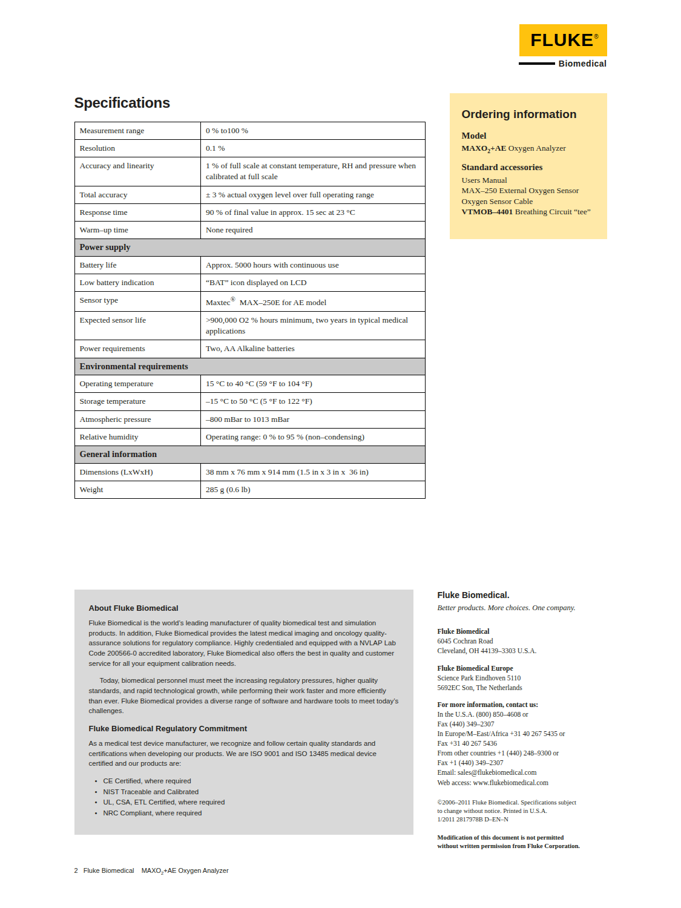FLUKE®
Biomedical
Specifications
| Measurement range | 0 % to100 % |
| Resolution | 0.1 % |
| Accuracy and linearity | 1 % of full scale at constant temperature, RH and pressure when calibrated at full scale |
| Total accuracy | ± 3 % actual oxygen level over full operating range |
| Response time | 90 % of final value in approx. 15 sec at 23 °C |
| Warm–up time | None required |
| Power supply |
| Battery life | Approx. 5000 hours with continuous use |
| Low battery indication | “BAT” icon displayed on LCD |
| Sensor type | Maxtec ® MAX–250E for AE model |
| Expected sensor life | >900,000 O2 % hours minimum, two years in typical medical applications |
| Power requirements | Two, AA Alkaline batteries |
| Environmental requirements |
| Operating temperature | 15 °C to 40 °C (59 °F to 104 °F) |
| Storage temperature | –15 °C to 50 °C (5 °F to 122 °F) |
| Atmospheric pressure | –800 mBar to 1013 mBar |
| Relative humidity | Operating range: 0 % to 95 % (non–condensing) |
| General information |
| Dimensions (LxWxH) | 38 mm x 76 mm x 914 mm (1.5 in x 3 in x 36 in) |
| Weight | 285 g (0.6 lb) |
Ordering information
Model
MAXO2+AE Oxygen Analyzer
Standard accessories
Users Manual
MAX–250 External Oxygen Sensor
Oxygen Sensor Cable
VTMOB–4401 Breathing Circuit “tee”
About Fluke Biomedical
Fluke Biomedical is the world’s leading manufacturer of quality biomedical test and simulation products. In addition, Fluke Biomedical provides the latest medical imaging and oncology quality-assurance solutions for regulatory compliance. Highly credentialed and equipped with a NVLAP Lab Code 200566-0 accredited laboratory, Fluke Biomedical also offers the best in quality and customer service for all your equipment calibration needs.
Today, biomedical personnel must meet the increasing regulatory pressures, higher quality standards, and rapid technological growth, while performing their work faster and more efficiently than ever. Fluke Biomedical provides a diverse range of software and hardware tools to meet today’s challenges.
Fluke Biomedical Regulatory Commitment
As a medical test device manufacturer, we recognize and follow certain quality standards and certifications when developing our products. We are ISO 9001 and ISO 13485 medical device certified and our products are:
CE Certified, where required
NIST Traceable and Calibrated
UL, CSA, ETL Certified, where required
NRC Compliant, where required
Fluke Biomedical.
Better products. More choices. One company.
Fluke Biomedical
6045 Cochran Road
Cleveland, OH 44139–3303 U.S.A.
Fluke Biomedical Europe
Science Park Eindhoven 5110
5692EC Son, The Netherlands
For more information, contact us:
In the U.S.A. (800) 850–4608 or
Fax (440) 349–2307
In Europe/M–East/Africa +31 40 267 5435 or
Fax +31 40 267 5436
From other countries +1 (440) 248–9300 or
Fax +1 (440) 349–2307
Email: sales@flukebiomedical.com
Web access: www.flukebiomedical.com
©2006–2011 Fluke Biomedical. Specifications subject
to change without notice. Printed in U.S.A.
1/2011 2817978B D–EN–N
Modification of this document is not permitted
without written permission from Fluke Corporation.
2 Fluke Biomedical MAXO2+AE Oxygen Analyzer